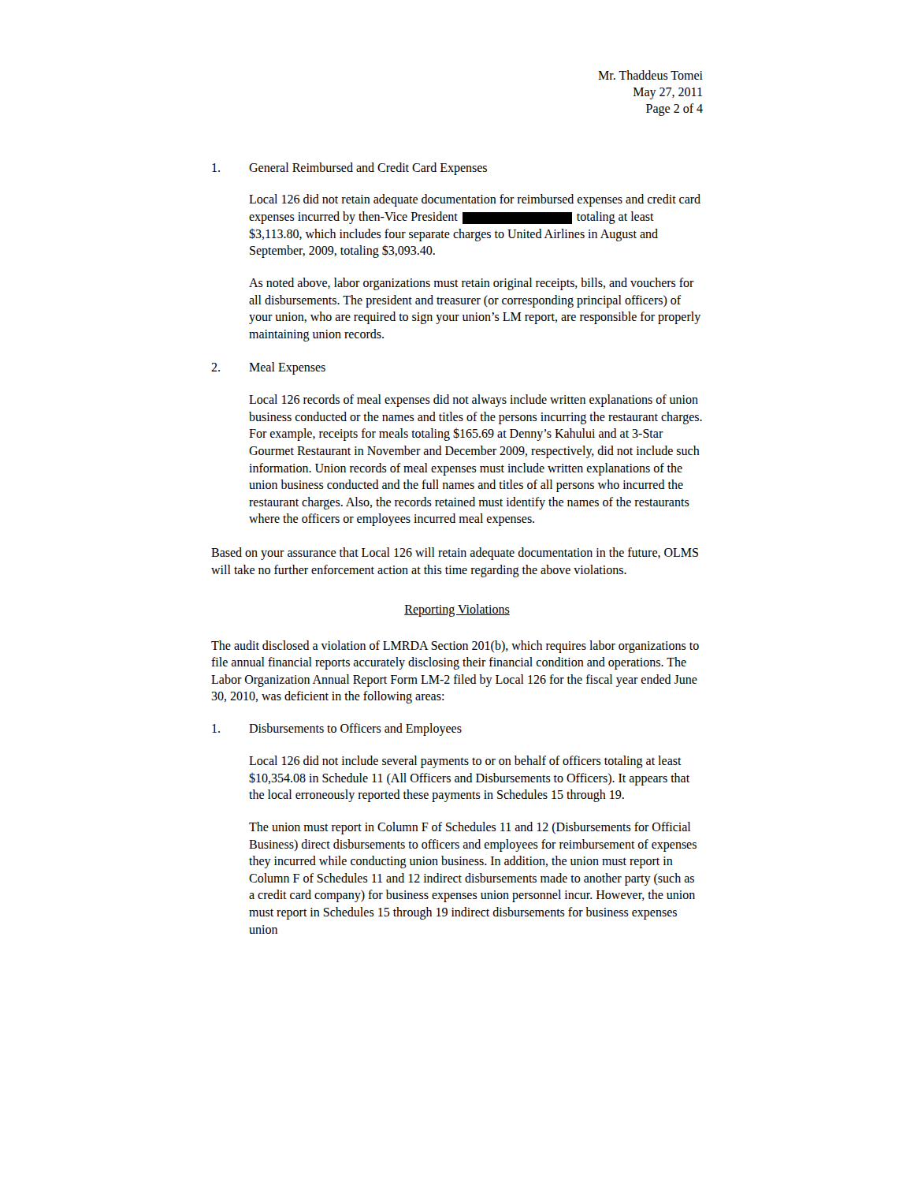Mr. Thaddeus Tomei
May 27, 2011
Page 2 of 4
General Reimbursed and Credit Card Expenses
Local 126 did not retain adequate documentation for reimbursed expenses and credit card expenses incurred by then-Vice President totaling at least $3,113.80, which includes four separate charges to United Airlines in August and September, 2009, totaling $3,093.40.
As noted above, labor organizations must retain original receipts, bills, and vouchers for all disbursements. The president and treasurer (or corresponding principal officers) of your union, who are required to sign your union’s LM report, are responsible for properly maintaining union records.
Meal Expenses
Local 126 records of meal expenses did not always include written explanations of union business conducted or the names and titles of the persons incurring the restaurant charges. For example, receipts for meals totaling $165.69 at Denny’s Kahului and at 3-Star Gourmet Restaurant in November and December 2009, respectively, did not include such information. Union records of meal expenses must include written explanations of the union business conducted and the full names and titles of all persons who incurred the restaurant charges. Also, the records retained must identify the names of the restaurants where the officers or employees incurred meal expenses.
Based on your assurance that Local 126 will retain adequate documentation in the future, OLMS will take no further enforcement action at this time regarding the above violations.
Reporting Violations
The audit disclosed a violation of LMRDA Section 201(b), which requires labor organizations to file annual financial reports accurately disclosing their financial condition and operations. The Labor Organization Annual Report Form LM-2 filed by Local 126 for the fiscal year ended June 30, 2010, was deficient in the following areas:
Disbursements to Officers and Employees
Local 126 did not include several payments to or on behalf of officers totaling at least $10,354.08 in Schedule 11 (All Officers and Disbursements to Officers). It appears that the local erroneously reported these payments in Schedules 15 through 19.
The union must report in Column F of Schedules 11 and 12 (Disbursements for Official Business) direct disbursements to officers and employees for reimbursement of expenses they incurred while conducting union business. In addition, the union must report in Column F of Schedules 11 and 12 indirect disbursements made to another party (such as a credit card company) for business expenses union personnel incur. However, the union must report in Schedules 15 through 19 indirect disbursements for business expenses union